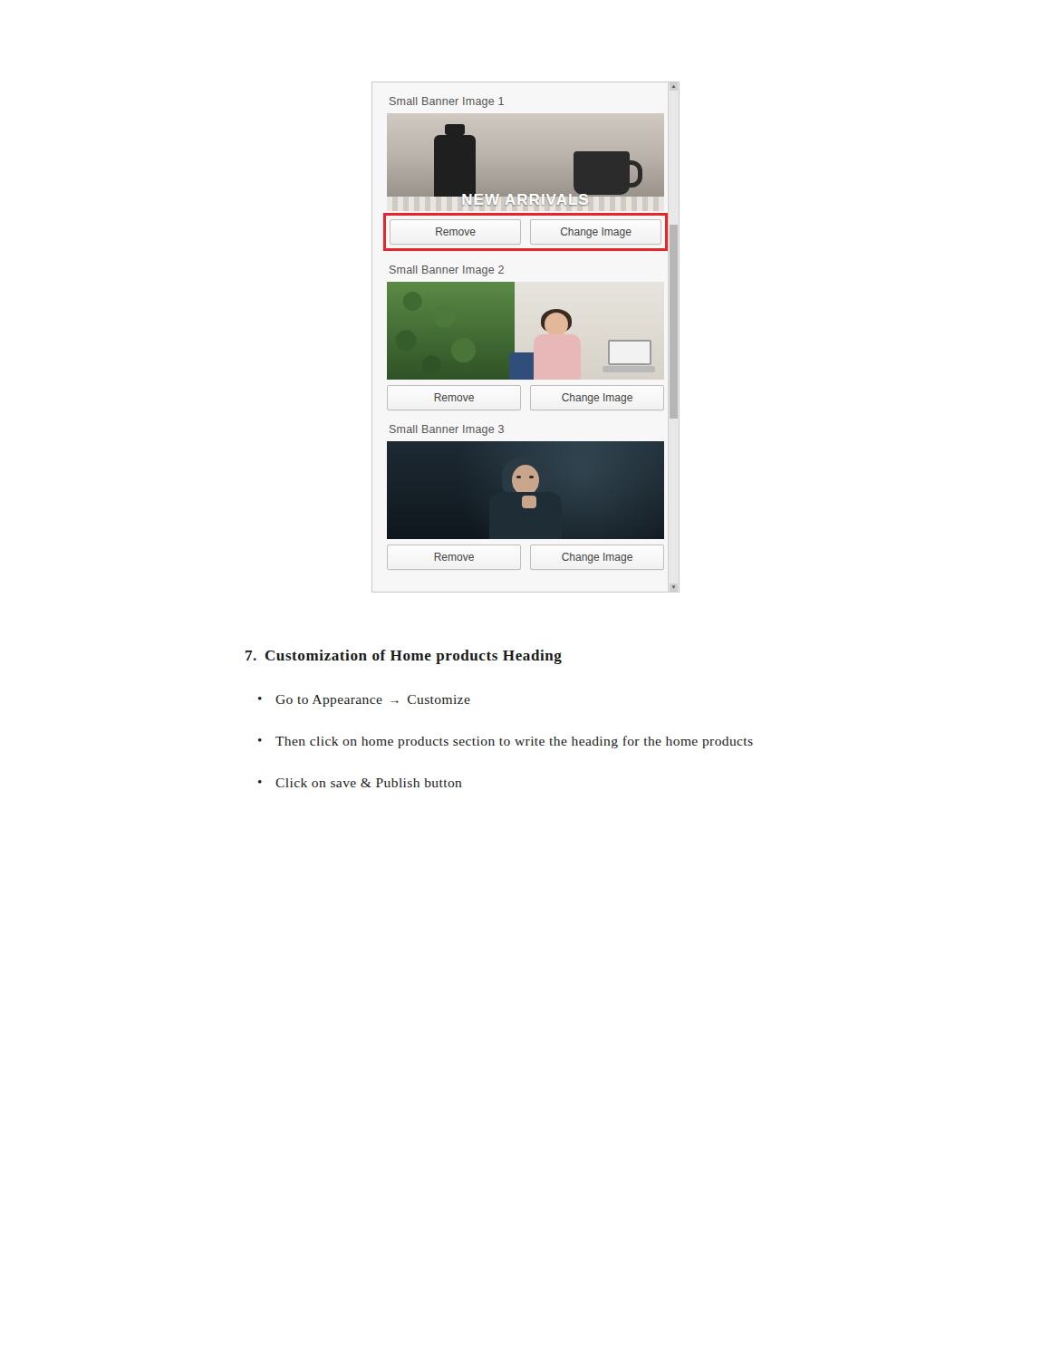▲
▼
Small Banner Image 1
NEW ARRIVALS
Remove
Change Image
Small Banner Image 2
Remove
Change Image
Small Banner Image 3
Remove
Change Image
7. Customization of Home products Heading
Go to Appearance → Customize
Then click on home products section to write the heading for the home products
Click on save & Publish button